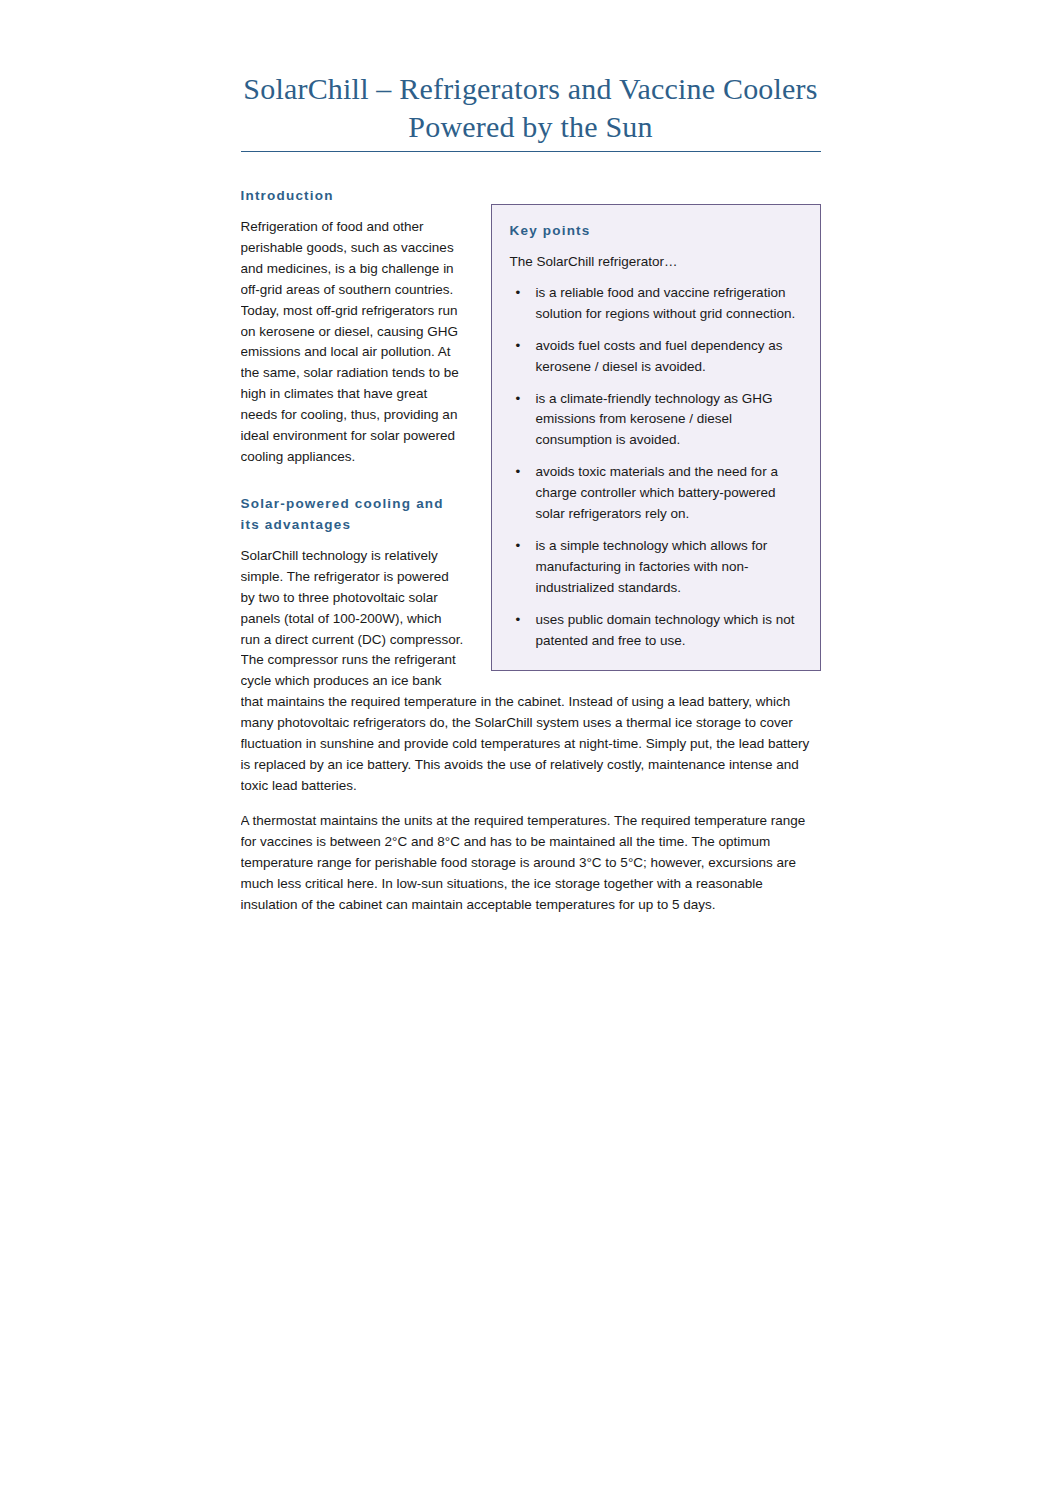SolarChill – Refrigerators and Vaccine Coolers
Powered by the Sun
Key points
The SolarChill refrigerator…
is a reliable food and vaccine refrigeration solution for regions without grid connection.
avoids fuel costs and fuel dependency as kerosene / diesel is avoided.
is a climate-friendly technology as GHG emissions from kerosene / diesel consumption is avoided.
avoids toxic materials and the need for a charge controller which battery-powered solar refrigerators rely on.
is a simple technology which allows for manufacturing in factories with non-industrialized standards.
uses public domain technology which is not patented and free to use.
Introduction
Refrigeration of food and other perishable goods, such as vaccines and medicines, is a big challenge in off-grid areas of southern countries. Today, most off-grid refrigerators run on kerosene or diesel, causing GHG emissions and local air pollution. At the same, solar radiation tends to be high in climates that have great needs for cooling, thus, providing an ideal environment for solar powered cooling appliances.
Solar-powered cooling and its advantages
SolarChill technology is relatively simple. The refrigerator is powered by two to three photovoltaic solar panels (total of 100-200W), which run a direct current (DC) compressor. The compressor runs the refrigerant cycle which produces an ice bank that maintains the required temperature in the cabinet. Instead of using a lead battery, which many photovoltaic refrigerators do, the SolarChill system uses a thermal ice storage to cover fluctuation in sunshine and provide cold temperatures at night-time. Simply put, the lead battery is replaced by an ice battery. This avoids the use of relatively costly, maintenance intense and toxic lead batteries.
A thermostat maintains the units at the required temperatures. The required temperature range for vaccines is between 2°C and 8°C and has to be maintained all the time. The optimum temperature range for perishable food storage is around 3°C to 5°C; however, excursions are much less critical here. In low-sun situations, the ice storage together with a reasonable insulation of the cabinet can maintain acceptable temperatures for up to 5 days.